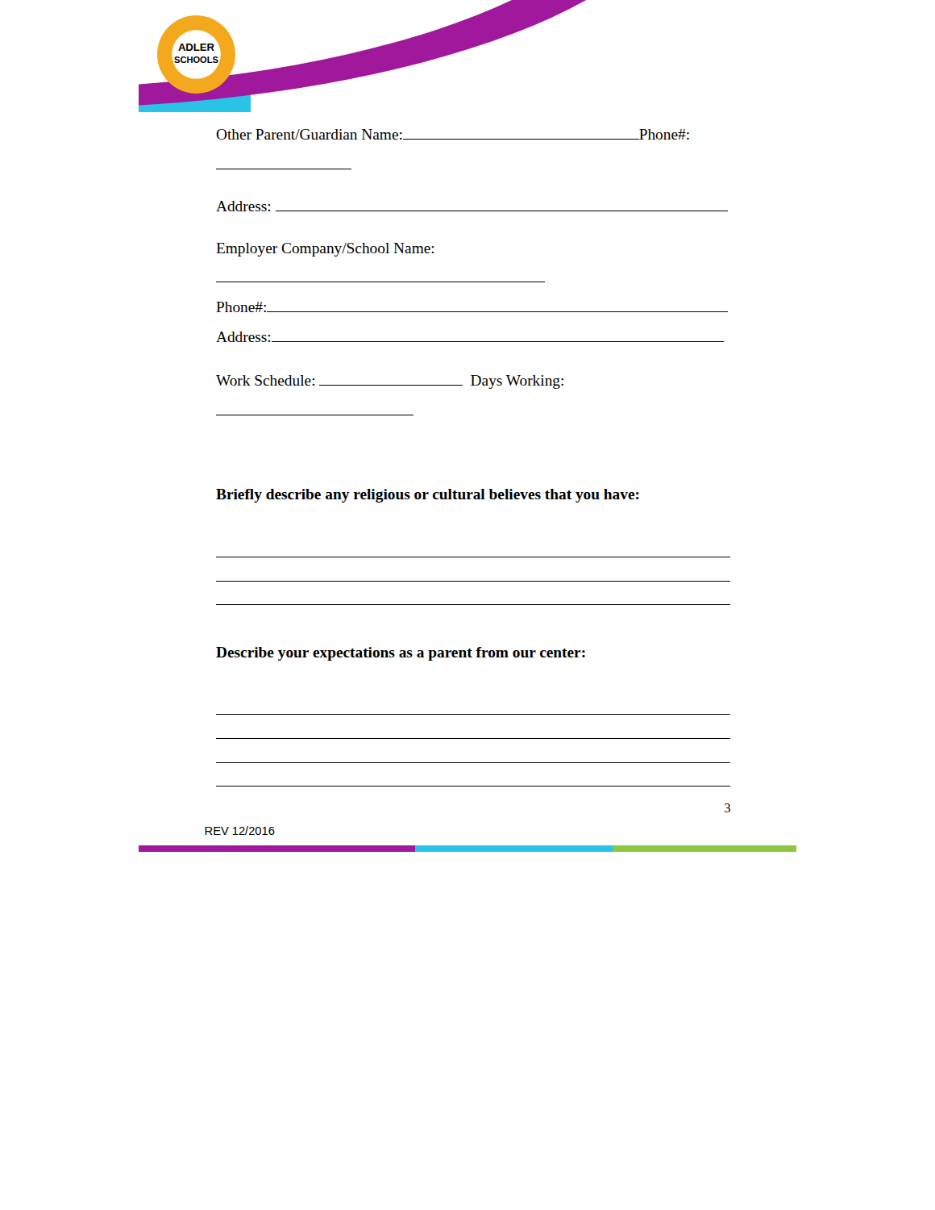Other Parent/Guardian Name: Phone#:
Address:
Employer Company/School Name:
Phone#:
Address:
Work Schedule: Days Working:
Briefly describe any religious or cultural believes that you have:
Describe your expectations as a parent from our center:
3
REV 12/2016